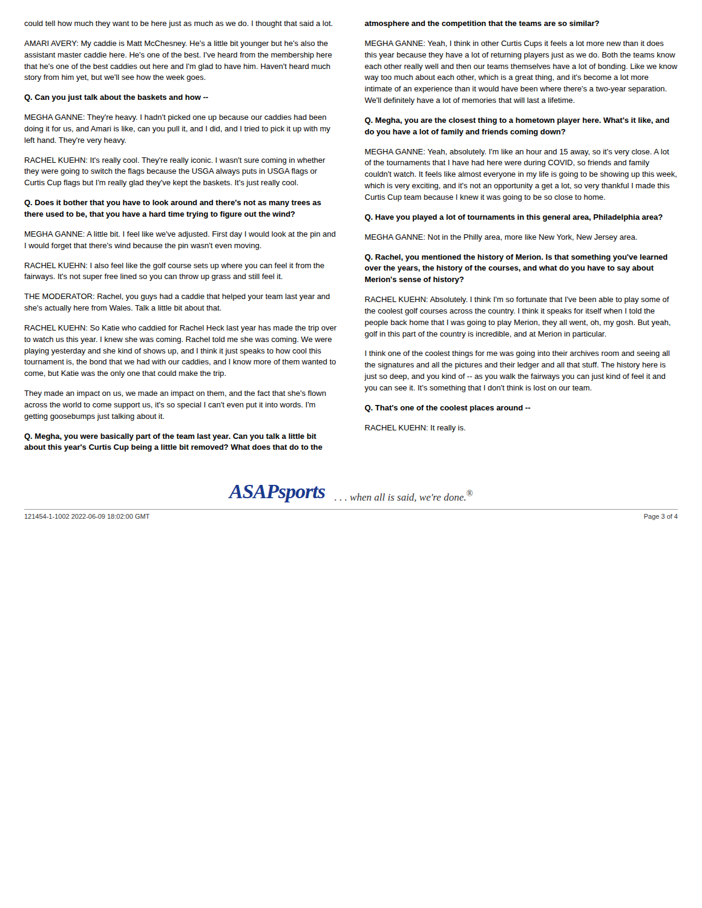could tell how much they want to be here just as much as we do. I thought that said a lot.
AMARI AVERY: My caddie is Matt McChesney. He's a little bit younger but he's also the assistant master caddie here. He's one of the best. I've heard from the membership here that he's one of the best caddies out here and I'm glad to have him. Haven't heard much story from him yet, but we'll see how the week goes.
Q. Can you just talk about the baskets and how --
MEGHA GANNE: They're heavy. I hadn't picked one up because our caddies had been doing it for us, and Amari is like, can you pull it, and I did, and I tried to pick it up with my left hand. They're very heavy.
RACHEL KUEHN: It's really cool. They're really iconic. I wasn't sure coming in whether they were going to switch the flags because the USGA always puts in USGA flags or Curtis Cup flags but I'm really glad they've kept the baskets. It's just really cool.
Q. Does it bother that you have to look around and there's not as many trees as there used to be, that you have a hard time trying to figure out the wind?
MEGHA GANNE: A little bit. I feel like we've adjusted. First day I would look at the pin and I would forget that there's wind because the pin wasn't even moving.
RACHEL KUEHN: I also feel like the golf course sets up where you can feel it from the fairways. It's not super free lined so you can throw up grass and still feel it.
THE MODERATOR: Rachel, you guys had a caddie that helped your team last year and she's actually here from Wales. Talk a little bit about that.
RACHEL KUEHN: So Katie who caddied for Rachel Heck last year has made the trip over to watch us this year. I knew she was coming. Rachel told me she was coming. We were playing yesterday and she kind of shows up, and I think it just speaks to how cool this tournament is, the bond that we had with our caddies, and I know more of them wanted to come, but Katie was the only one that could make the trip.
They made an impact on us, we made an impact on them, and the fact that she's flown across the world to come support us, it's so special I can't even put it into words. I'm getting goosebumps just talking about it.
Q. Megha, you were basically part of the team last year. Can you talk a little bit about this year's Curtis Cup being a little bit removed? What does that do to the atmosphere and the competition that the teams are so similar?
MEGHA GANNE: Yeah, I think in other Curtis Cups it feels a lot more new than it does this year because they have a lot of returning players just as we do. Both the teams know each other really well and then our teams themselves have a lot of bonding. Like we know way too much about each other, which is a great thing, and it's become a lot more intimate of an experience than it would have been where there's a two-year separation. We'll definitely have a lot of memories that will last a lifetime.
Q. Megha, you are the closest thing to a hometown player here. What's it like, and do you have a lot of family and friends coming down?
MEGHA GANNE: Yeah, absolutely. I'm like an hour and 15 away, so it's very close. A lot of the tournaments that I have had here were during COVID, so friends and family couldn't watch. It feels like almost everyone in my life is going to be showing up this week, which is very exciting, and it's not an opportunity a get a lot, so very thankful I made this Curtis Cup team because I knew it was going to be so close to home.
Q. Have you played a lot of tournaments in this general area, Philadelphia area?
MEGHA GANNE: Not in the Philly area, more like New York, New Jersey area.
Q. Rachel, you mentioned the history of Merion. Is that something you've learned over the years, the history of the courses, and what do you have to say about Merion's sense of history?
RACHEL KUEHN: Absolutely. I think I'm so fortunate that I've been able to play some of the coolest golf courses across the country. I think it speaks for itself when I told the people back home that I was going to play Merion, they all went, oh, my gosh. But yeah, golf in this part of the country is incredible, and at Merion in particular.
I think one of the coolest things for me was going into their archives room and seeing all the signatures and all the pictures and their ledger and all that stuff. The history here is just so deep, and you kind of -- as you walk the fairways you can just kind of feel it and you can see it. It's something that I don't think is lost on our team.
Q. That's one of the coolest places around --
RACHEL KUEHN: It really is.
ASAP sports . . . when all is said, we're done.®
121454-1-1002 2022-06-09 18:02:00 GMT Page 3 of 4